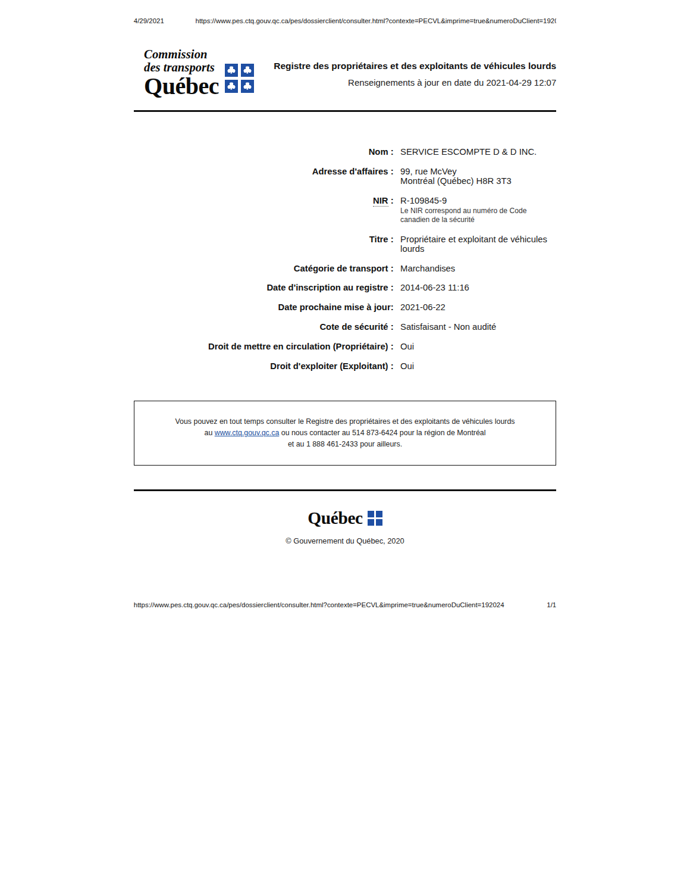4/29/2021
https://www.pes.ctq.gouv.qc.ca/pes/dossierclient/consulter.html?contexte=PECVL&imprime=true&numeroDuClient=192024
Commission
des transports
Québec
Registre des propriétaires et des exploitants de véhicules lourds
Renseignements à jour en date du 2021-04-29 12:07
Nom :
SERVICE ESCOMPTE D & D INC.
Adresse d'affaires :
99, rue McVey
Montréal (Québec) H8R 3T3
NIR :
R-109845-9
Le NIR correspond au numéro de Code canadien de la sécurité
Titre :
Propriétaire et exploitant de véhicules lourds
Catégorie de transport :
Marchandises
Date d'inscription au registre :
2014-06-23 11:16
Date prochaine mise à jour:
2021-06-22
Cote de sécurité :
Satisfaisant - Non audité
Droit de mettre en circulation (Propriétaire) :
Oui
Droit d'exploiter (Exploitant) :
Oui
Vous pouvez en tout temps consulter le Registre des propriétaires et des exploitants de véhicules lourds
au www.ctq.gouv.qc.ca ou nous contacter au 514 873-6424 pour la région de Montréal
et au 1 888 461-2433 pour ailleurs.
Québec
© Gouvernement du Québec, 2020
https://www.pes.ctq.gouv.qc.ca/pes/dossierclient/consulter.html?contexte=PECVL&imprime=true&numeroDuClient=192024
1/1